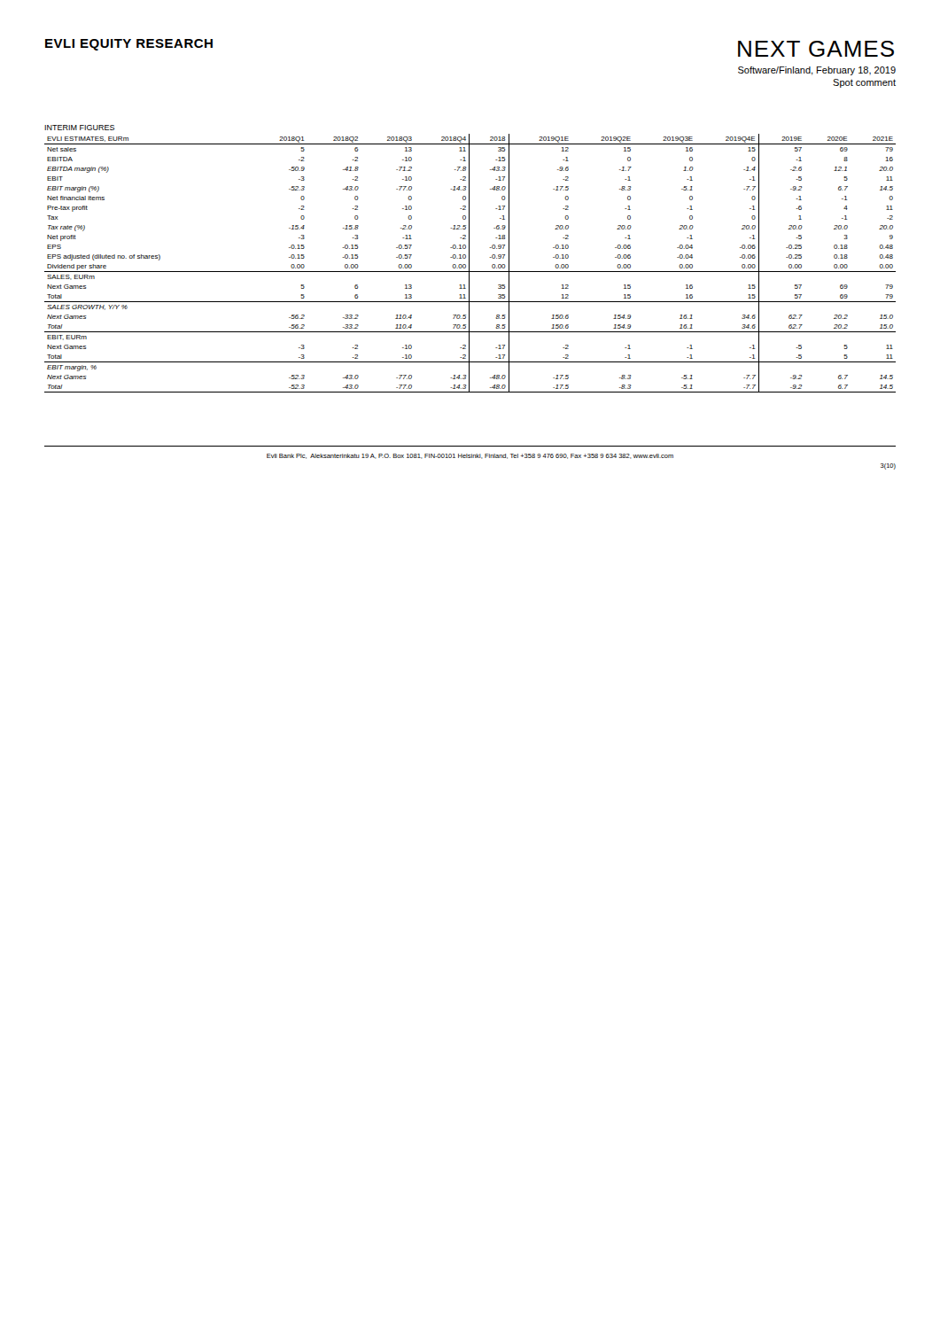EVLI EQUITY RESEARCH
NEXT GAMES
Software/Finland, February 18, 2019
Spot comment
INTERIM FIGURES
| EVLI ESTIMATES, EURm | 2018Q1 | 2018Q2 | 2018Q3 | 2018Q4 | 2018 | 2019Q1E | 2019Q2E | 2019Q3E | 2019Q4E | 2019E | 2020E | 2021E |
| --- | --- | --- | --- | --- | --- | --- | --- | --- | --- | --- | --- | --- |
| Net sales | 5 | 6 | 13 | 11 | 35 | 12 | 15 | 16 | 15 | 57 | 69 | 79 |
| EBITDA | -2 | -2 | -10 | -1 | -15 | -1 | 0 | 0 | 0 | -1 | 8 | 16 |
| EBITDA margin (%) | -50.9 | -41.8 | -71.2 | -7.8 | -43.3 | -9.6 | -1.7 | 1.0 | -1.4 | -2.6 | 12.1 | 20.0 |
| EBIT | -3 | -2 | -10 | -2 | -17 | -2 | -1 | -1 | -1 | -5 | 5 | 11 |
| EBIT margin (%) | -52.3 | -43.0 | -77.0 | -14.3 | -48.0 | -17.5 | -8.3 | -5.1 | -7.7 | -9.2 | 6.7 | 14.5 |
| Net financial items | 0 | 0 | 0 | 0 | 0 | 0 | 0 | 0 | 0 | -1 | -1 | 0 |
| Pre-tax profit | -2 | -2 | -10 | -2 | -17 | -2 | -1 | -1 | -1 | -6 | 4 | 11 |
| Tax | 0 | 0 | 0 | 0 | -1 | 0 | 0 | 0 | 0 | 1 | -1 | -2 |
| Tax rate (%) | -15.4 | -15.8 | -2.0 | -12.5 | -6.9 | 20.0 | 20.0 | 20.0 | 20.0 | 20.0 | 20.0 | 20.0 |
| Net profit | -3 | -3 | -11 | -2 | -18 | -2 | -1 | -1 | -1 | -5 | 3 | 9 |
| EPS | -0.15 | -0.15 | -0.57 | -0.10 | -0.97 | -0.10 | -0.06 | -0.04 | -0.06 | -0.25 | 0.18 | 0.48 |
| EPS adjusted (diluted no. of shares) | -0.15 | -0.15 | -0.57 | -0.10 | -0.97 | -0.10 | -0.06 | -0.04 | -0.06 | -0.25 | 0.18 | 0.48 |
| Dividend per share | 0.00 | 0.00 | 0.00 | 0.00 | 0.00 | 0.00 | 0.00 | 0.00 | 0.00 | 0.00 | 0.00 | 0.00 |
| SALES, EURm | | | | | | | | | | | | |
| Next Games | 5 | 6 | 13 | 11 | 35 | 12 | 15 | 16 | 15 | 57 | 69 | 79 |
| Total | 5 | 6 | 13 | 11 | 35 | 12 | 15 | 16 | 15 | 57 | 69 | 79 |
| SALES GROWTH, Y/Y % | | | | | | | | | | | | |
| Next Games | -56.2 | -33.2 | 110.4 | 70.5 | 8.5 | 150.6 | 154.9 | 16.1 | 34.6 | 62.7 | 20.2 | 15.0 |
| Total | -56.2 | -33.2 | 110.4 | 70.5 | 8.5 | 150.6 | 154.9 | 16.1 | 34.6 | 62.7 | 20.2 | 15.0 |
| EBIT, EURm | | | | | | | | | | | | |
| Next Games | -3 | -2 | -10 | -2 | -17 | -2 | -1 | -1 | -1 | -5 | 5 | 11 |
| Total | -3 | -2 | -10 | -2 | -17 | -2 | -1 | -1 | -1 | -5 | 5 | 11 |
| EBIT margin, % | | | | | | | | | | | | |
| Next Games | -52.3 | -43.0 | -77.0 | -14.3 | -48.0 | -17.5 | -8.3 | -5.1 | -7.7 | -9.2 | 6.7 | 14.5 |
| Total | -52.3 | -43.0 | -77.0 | -14.3 | -48.0 | -17.5 | -8.3 | -5.1 | -7.7 | -9.2 | 6.7 | 14.5 |
Evli Bank Plc, Aleksanterinkatu 19 A, P.O. Box 1081, FIN-00101 Helsinki, Finland, Tel +358 9 476 690, Fax +358 9 634 382, www.evli.com
3(10)